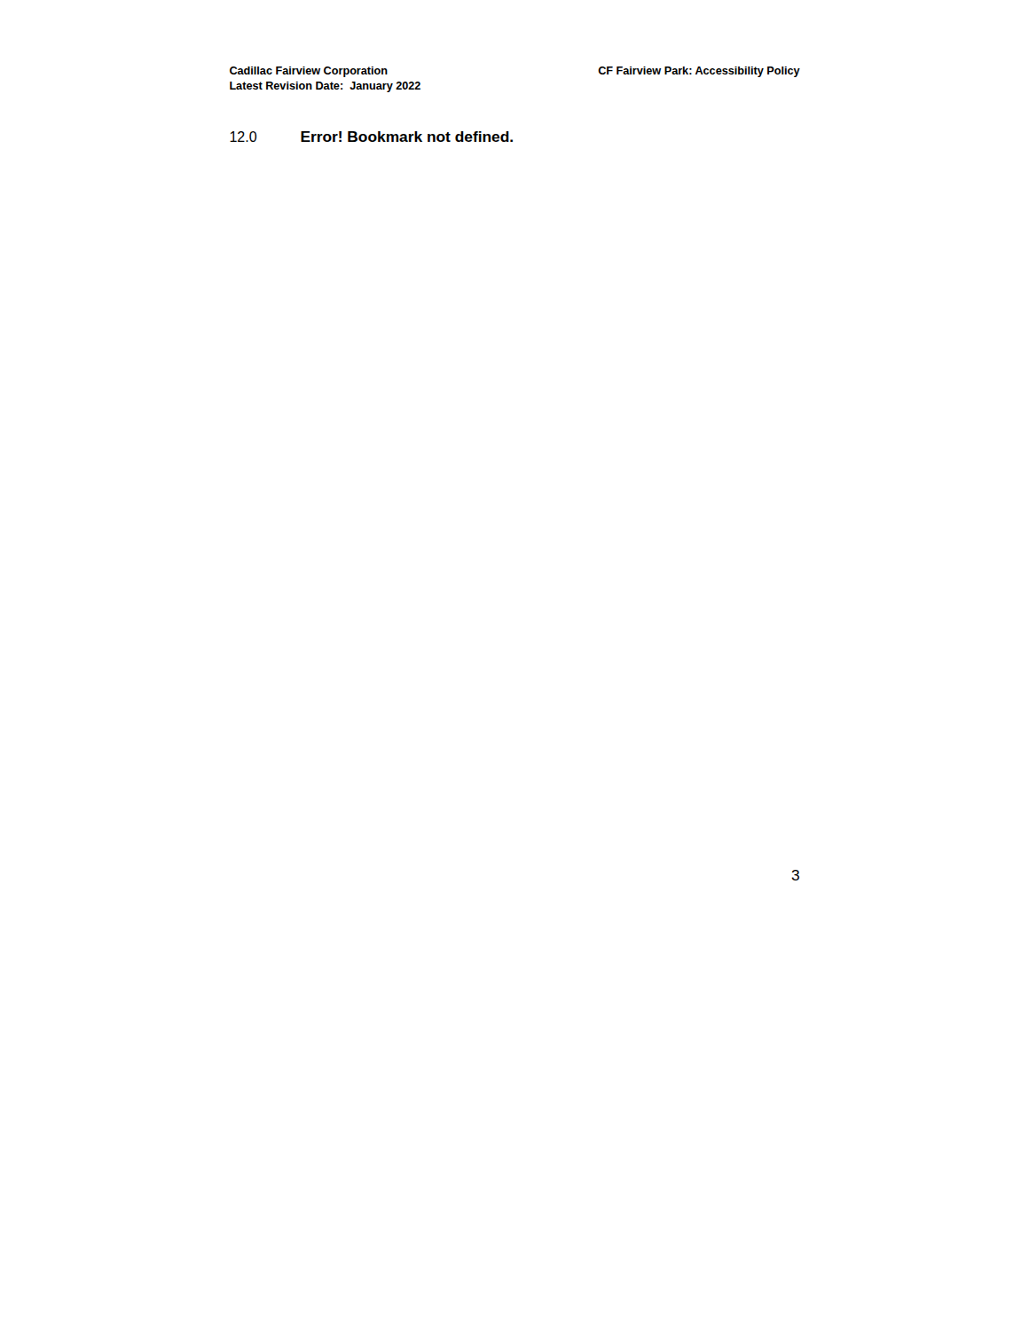Cadillac Fairview Corporation
Latest Revision Date: January 2022
CF Fairview Park: Accessibility Policy
12.0 Error! Bookmark not defined.
3